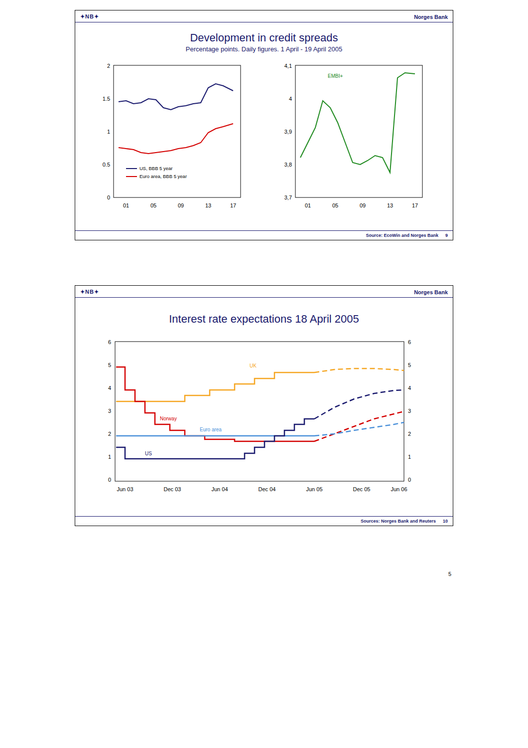✦NB✦ Norges Bank
Development in credit spreads
Percentage points. Daily figures. 1 April - 19 April 2005
2 1.5 1 0.5 0 01 05 09 13 17 US, BBB 5 year Euro area, BBB 5 year 4,1 4 3,9 3,8 3,7 01 05 09 13 17 EMBI+
Source: EcoWin and Norges Bank 9
✦NB✦ Norges Bank
Interest rate expectations 18 April 2005
6 5 4 3 2 1 0 6 5 4 3 2 1 0 Jun 03 Dec 03 Jun 04 Dec 04 Jun 05 Dec 05 Jun 06 UK Norway Euro area US
Sources: Norges Bank and Reuters 10
5